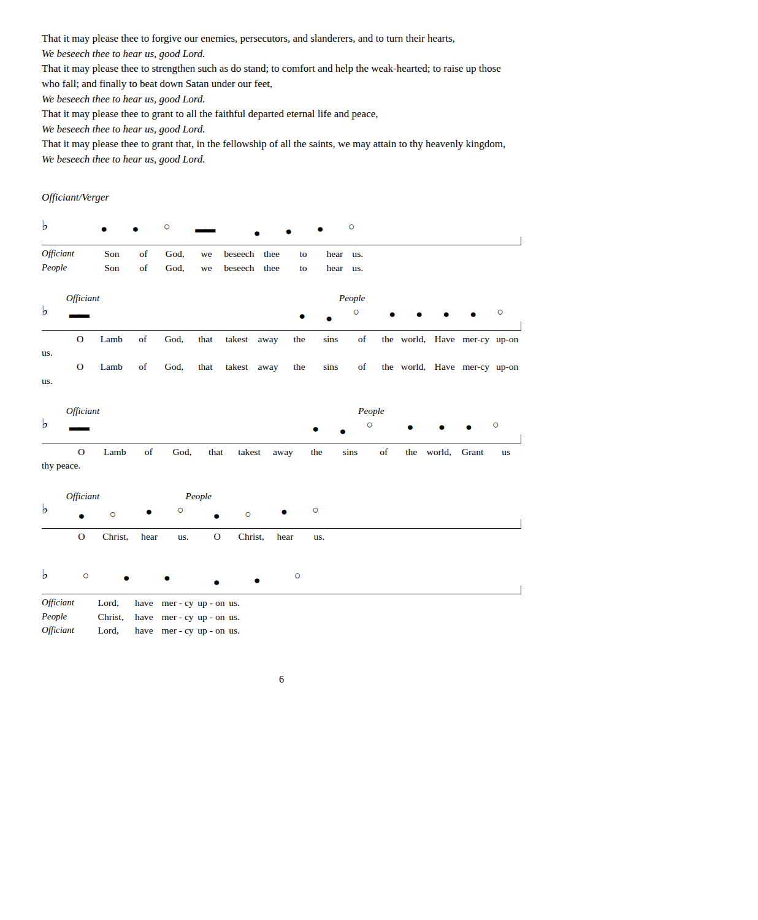That it may please thee to forgive our enemies, persecutors, and slanderers, and to turn their hearts,
We beseech thee to hear us, good Lord.
That it may please thee to strengthen such as do stand; to comfort and help the weak-hearted; to raise up those who fall; and finally to beat down Satan under our feet,
We beseech thee to hear us, good Lord.
That it may please thee to grant to all the faithful departed eternal life and peace,
We beseech thee to hear us, good Lord.
That it may please thee to grant that, in the fellowship of all the saints, we may attain to thy heavenly kingdom,
We beseech thee to hear us, good Lord.
Officiant/Verger
Officiant Son of God, we beseech thee to hear us.
People Son of God, we beseech thee to hear us.
Officiant People
O Lamb of God, that takest away the sins of the world, Have mer-cy up-on us.
O Lamb of God, that takest away the sins of the world, Have mer-cy up-on us.
Officiant People
O Lamb of God, that takest away the sins of the world, Grant us thy peace.
Officiant People
O Christ, hear us. O Christ, hear us.
Officiant Lord, have mer - cy up - on us.
People Christ, have mer - cy up - on us.
Officiant Lord, have mer - cy up - on us.
6